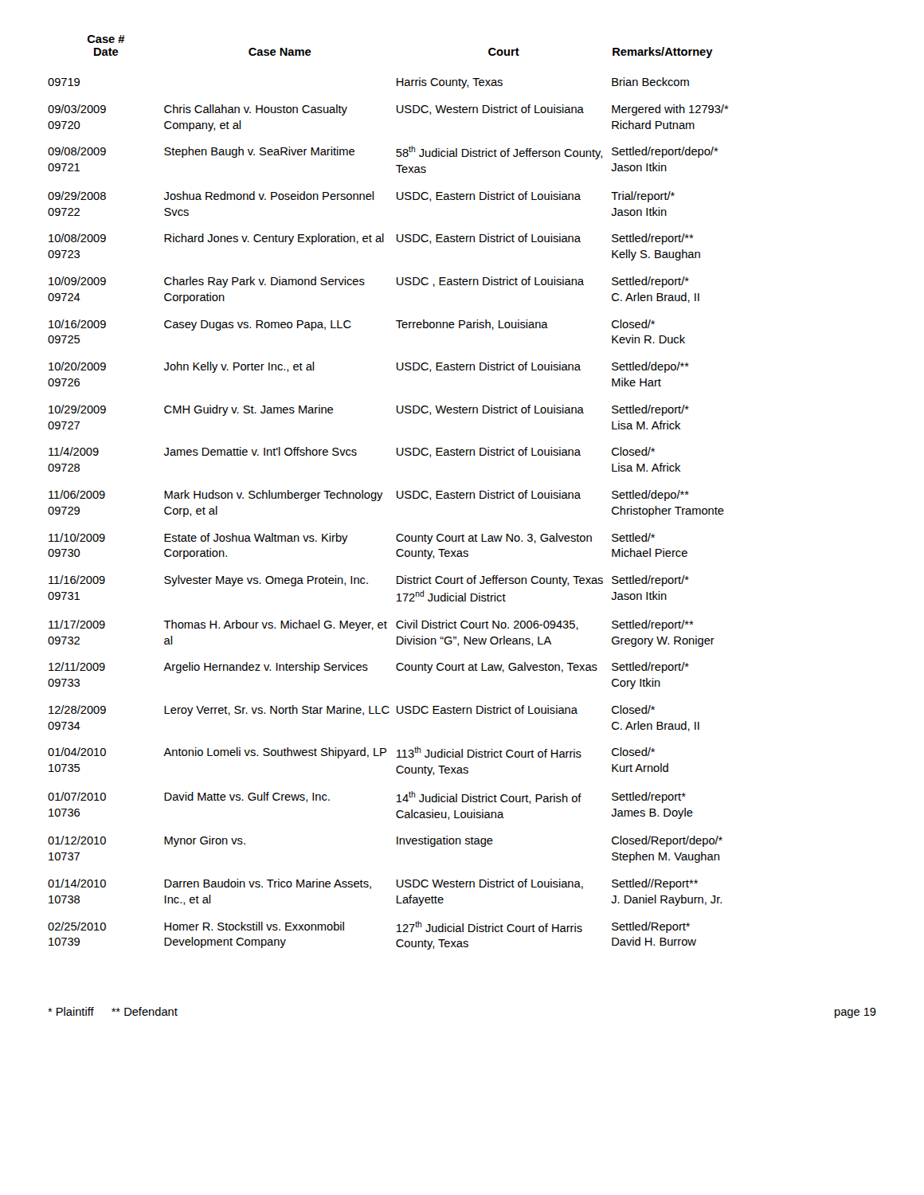| Case # Date | Case Name | Court | Remarks/Attorney |
| --- | --- | --- | --- |
| 09719 | | Harris County, Texas | Brian Beckcom |
| 09/03/2009 09720 | Chris Callahan v. Houston Casualty Company, et al | USDC, Western District of Louisiana | Mergered with 12793/* Richard Putnam |
| 09/08/2009 09721 | Stephen Baugh v. SeaRiver Maritime | 58 th Judicial District of Jefferson County, Texas | Settled/report/depo/* Jason Itkin |
| 09/29/2008 09722 | Joshua Redmond v. Poseidon Personnel Svcs | USDC, Eastern District of Louisiana | Trial/report/* Jason Itkin |
| 10/08/2009 09723 | Richard Jones v. Century Exploration, et al | USDC, Eastern District of Louisiana | Settled/report/** Kelly S. Baughan |
| 10/09/2009 09724 | Charles Ray Park v. Diamond Services Corporation | USDC , Eastern District of Louisiana | Settled/report/* C. Arlen Braud, II |
| 10/16/2009 09725 | Casey Dugas vs. Romeo Papa, LLC | Terrebonne Parish, Louisiana | Closed/* Kevin R. Duck |
| 10/20/2009 09726 | John Kelly v. Porter Inc., et al | USDC, Eastern District of Louisiana | Settled/depo/** Mike Hart |
| 10/29/2009 09727 | CMH Guidry v. St. James Marine | USDC, Western District of Louisiana | Settled/report/* Lisa M. Africk |
| 11/4/2009 09728 | James Demattie v. Int'l Offshore Svcs | USDC, Eastern District of Louisiana | Closed/* Lisa M. Africk |
| 11/06/2009 09729 | Mark Hudson v. Schlumberger Technology Corp, et al | USDC, Eastern District of Louisiana | Settled/depo/** Christopher Tramonte |
| 11/10/2009 09730 | Estate of Joshua Waltman vs. Kirby Corporation. | County Court at Law No. 3, Galveston County, Texas | Settled/* Michael Pierce |
| 11/16/2009 09731 | Sylvester Maye vs. Omega Protein, Inc. | District Court of Jefferson County, Texas 172 nd Judicial District | Settled/report/* Jason Itkin |
| 11/17/2009 09732 | Thomas H. Arbour vs. Michael G. Meyer, et al | Civil District Court No. 2006-09435, Division “G”, New Orleans, LA | Settled/report/** Gregory W. Roniger |
| 12/11/2009 09733 | Argelio Hernandez v. Intership Services | County Court at Law, Galveston, Texas | Settled/report/* Cory Itkin |
| 12/28/2009 09734 | Leroy Verret, Sr. vs. North Star Marine, LLC | USDC Eastern District of Louisiana | Closed/* C. Arlen Braud, II |
| 01/04/2010 10735 | Antonio Lomeli vs. Southwest Shipyard, LP | 113 th Judicial District Court of Harris County, Texas | Closed/* Kurt Arnold |
| 01/07/2010 10736 | David Matte vs. Gulf Crews, Inc. | 14 th Judicial District Court, Parish of Calcasieu, Louisiana | Settled/report* James B. Doyle |
| 01/12/2010 10737 | Mynor Giron vs. | Investigation stage | Closed/Report/depo/* Stephen M. Vaughan |
| 01/14/2010 10738 | Darren Baudoin vs. Trico Marine Assets, Inc., et al | USDC Western District of Louisiana, Lafayette | Settled//Report** J. Daniel Rayburn, Jr. |
| 02/25/2010 10739 | Homer R. Stockstill vs. Exxonmobil Development Company | 127 th Judicial District Court of Harris County, Texas | Settled/Report* David H. Burrow |
* Plaintiff ** Defendant
page 19